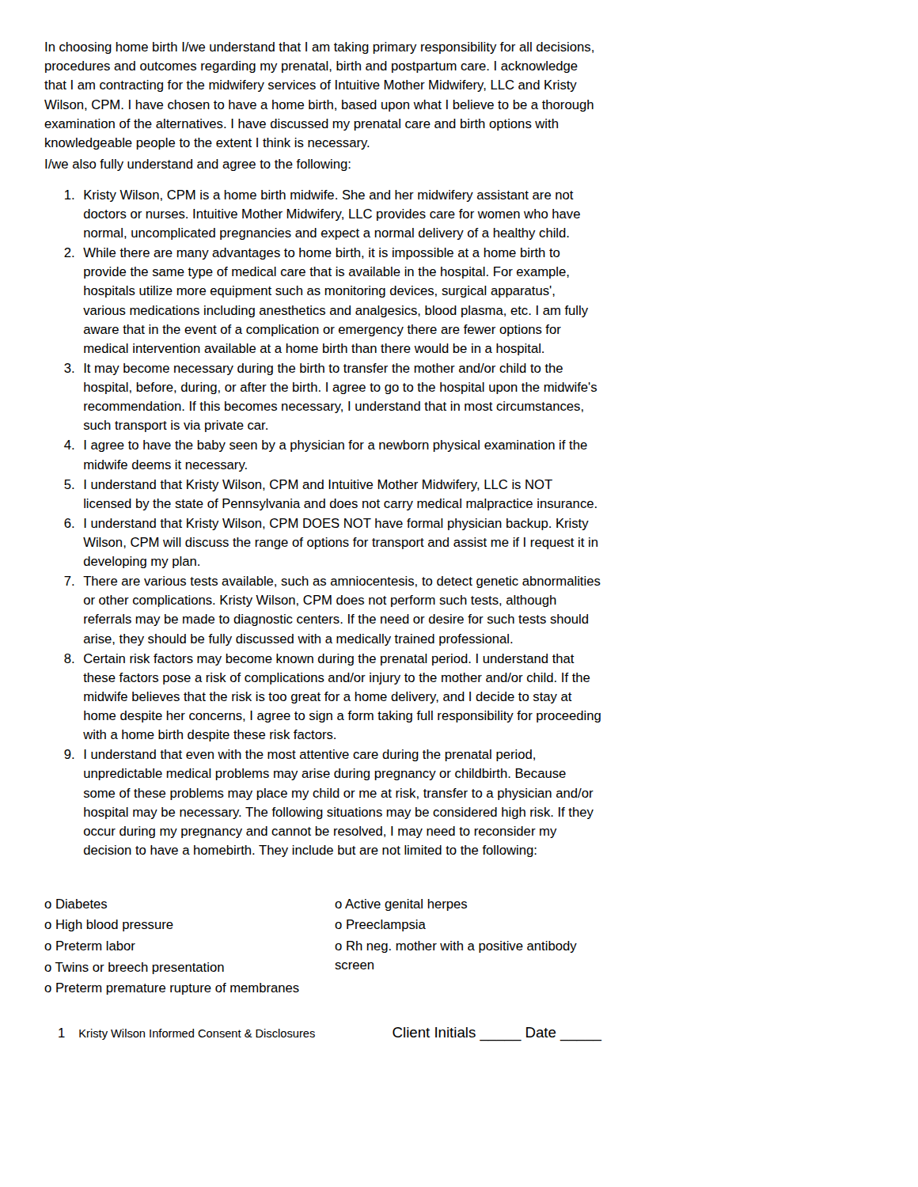In choosing home birth I/we understand that I am taking primary responsibility for all decisions, procedures and outcomes regarding my prenatal, birth and postpartum care. I acknowledge that I am contracting for the midwifery services of Intuitive Mother Midwifery, LLC and Kristy Wilson, CPM. I have chosen to have a home birth, based upon what I believe to be a thorough examination of the alternatives. I have discussed my prenatal care and birth options with knowledgeable people to the extent I think is necessary.
I/we also fully understand and agree to the following:
Kristy Wilson, CPM is a home birth midwife. She and her midwifery assistant are not doctors or nurses. Intuitive Mother Midwifery, LLC provides care for women who have normal, uncomplicated pregnancies and expect a normal delivery of a healthy child.
While there are many advantages to home birth, it is impossible at a home birth to provide the same type of medical care that is available in the hospital. For example, hospitals utilize more equipment such as monitoring devices, surgical apparatus', various medications including anesthetics and analgesics, blood plasma, etc. I am fully aware that in the event of a complication or emergency there are fewer options for medical intervention available at a home birth than there would be in a hospital.
It may become necessary during the birth to transfer the mother and/or child to the hospital, before, during, or after the birth. I agree to go to the hospital upon the midwife's recommendation. If this becomes necessary, I understand that in most circumstances, such transport is via private car.
I agree to have the baby seen by a physician for a newborn physical examination if the midwife deems it necessary.
I understand that Kristy Wilson, CPM and Intuitive Mother Midwifery, LLC is NOT licensed by the state of Pennsylvania and does not carry medical malpractice insurance.
I understand that Kristy Wilson, CPM DOES NOT have formal physician backup. Kristy Wilson, CPM will discuss the range of options for transport and assist me if I request it in developing my plan.
There are various tests available, such as amniocentesis, to detect genetic abnormalities or other complications. Kristy Wilson, CPM does not perform such tests, although referrals may be made to diagnostic centers. If the need or desire for such tests should arise, they should be fully discussed with a medically trained professional.
Certain risk factors may become known during the prenatal period. I understand that these factors pose a risk of complications and/or injury to the mother and/or child. If the midwife believes that the risk is too great for a home delivery, and I decide to stay at home despite her concerns, I agree to sign a form taking full responsibility for proceeding with a home birth despite these risk factors.
I understand that even with the most attentive care during the prenatal period, unpredictable medical problems may arise during pregnancy or childbirth. Because some of these problems may place my child or me at risk, transfer to a physician and/or hospital may be necessary. The following situations may be considered high risk. If they occur during my pregnancy and cannot be resolved, I may need to reconsider my decision to have a homebirth. They include but are not limited to the following:
o Diabetes
o High blood pressure
o Preterm labor
o Twins or breech presentation
o Preterm premature rupture of membranes
o Active genital herpes
o Preeclampsia
o Rh neg. mother with a positive antibody screen
1
Kristy Wilson Informed Consent & Disclosures
Client Initials _____ Date _____